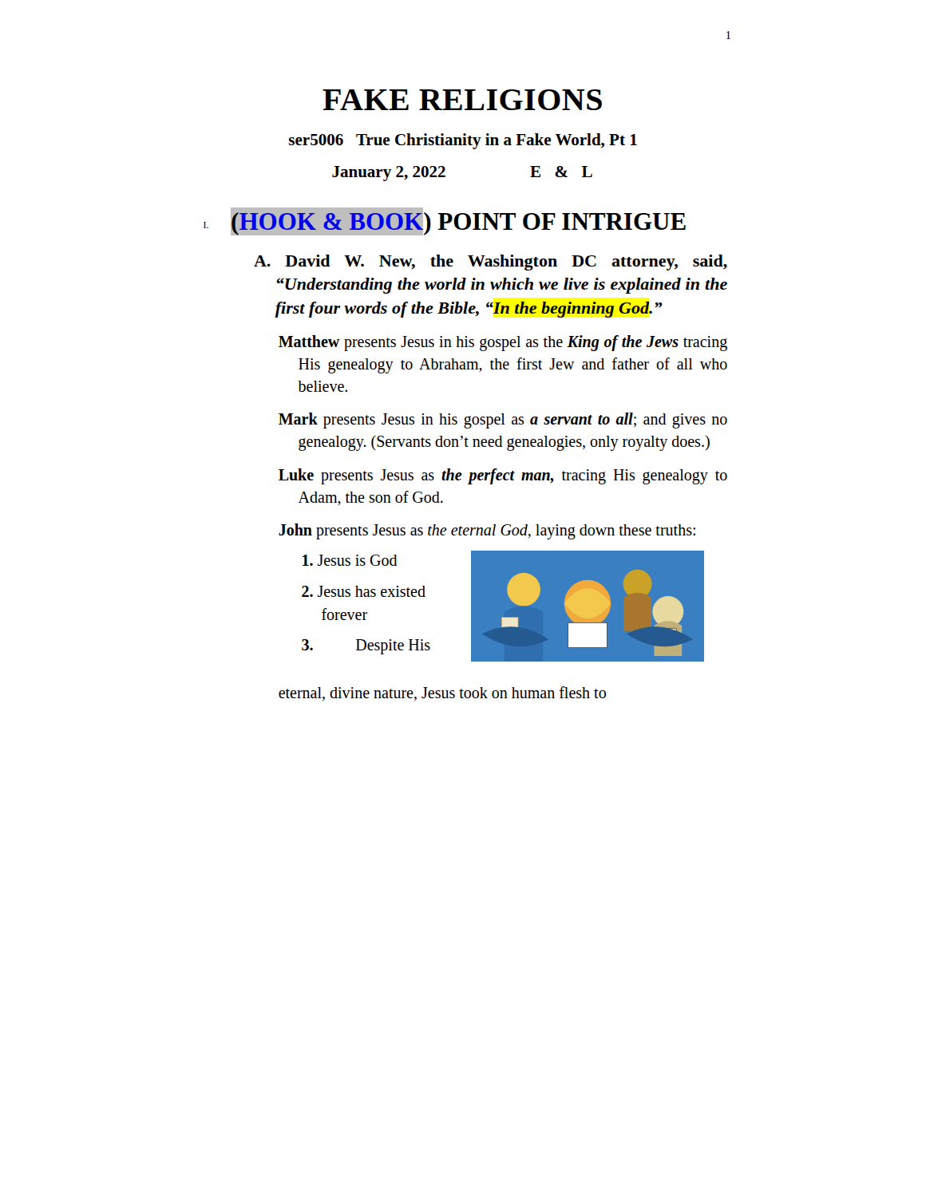1
FAKE RELIGIONS
ser5006 True Christianity in a Fake World, Pt 1
January 2, 2022 E & L
I.
(HOOK & BOOK) POINT OF INTRIGUE
A. David W. New, the Washington DC attorney, said, “Understanding the world in which we live is explained in the first four words of the Bible, “In the beginning God.”
Matthew presents Jesus in his gospel as the King of the Jews tracing His genealogy to Abraham, the first Jew and father of all who believe.
Mark presents Jesus in his gospel as a servant to all; and gives no genealogy. (Servants don’t need genealogies, only royalty does.)
Luke presents Jesus as the perfect man, tracing His genealogy to Adam, the son of God.
John presents Jesus as the eternal God, laying down these truths:
1. Jesus is God
2. Jesus has existed forever
3. Despite His
eternal, divine nature, Jesus took on human flesh to